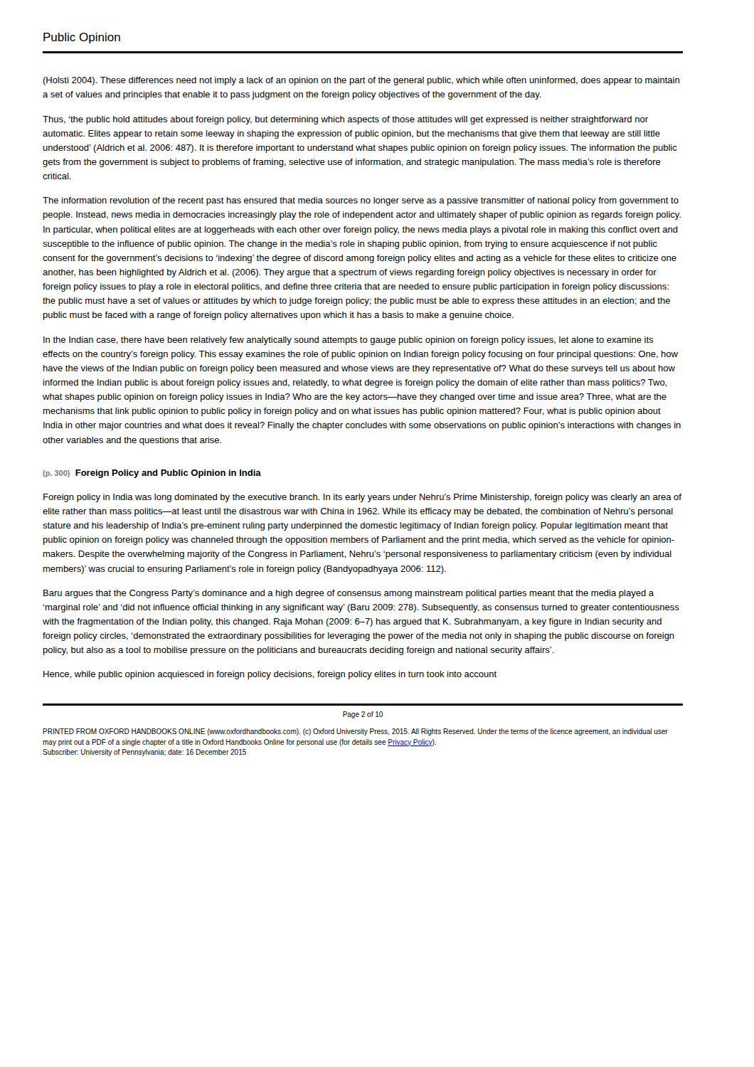Public Opinion
(Holsti 2004). These differences need not imply a lack of an opinion on the part of the general public, which while often uninformed, does appear to maintain a set of values and principles that enable it to pass judgment on the foreign policy objectives of the government of the day.
Thus, ‘the public hold attitudes about foreign policy, but determining which aspects of those attitudes will get expressed is neither straightforward nor automatic. Elites appear to retain some leeway in shaping the expression of public opinion, but the mechanisms that give them that leeway are still little understood’ (Aldrich et al. 2006: 487). It is therefore important to understand what shapes public opinion on foreign policy issues. The information the public gets from the government is subject to problems of framing, selective use of information, and strategic manipulation. The mass media’s role is therefore critical.
The information revolution of the recent past has ensured that media sources no longer serve as a passive transmitter of national policy from government to people. Instead, news media in democracies increasingly play the role of independent actor and ultimately shaper of public opinion as regards foreign policy. In particular, when political elites are at loggerheads with each other over foreign policy, the news media plays a pivotal role in making this conflict overt and susceptible to the influence of public opinion. The change in the media’s role in shaping public opinion, from trying to ensure acquiescence if not public consent for the government’s decisions to ‘indexing’ the degree of discord among foreign policy elites and acting as a vehicle for these elites to criticize one another, has been highlighted by Aldrich et al. (2006). They argue that a spectrum of views regarding foreign policy objectives is necessary in order for foreign policy issues to play a role in electoral politics, and define three criteria that are needed to ensure public participation in foreign policy discussions: the public must have a set of values or attitudes by which to judge foreign policy; the public must be able to express these attitudes in an election; and the public must be faced with a range of foreign policy alternatives upon which it has a basis to make a genuine choice.
In the Indian case, there have been relatively few analytically sound attempts to gauge public opinion on foreign policy issues, let alone to examine its effects on the country’s foreign policy. This essay examines the role of public opinion on Indian foreign policy focusing on four principal questions: One, how have the views of the Indian public on foreign policy been measured and whose views are they representative of? What do these surveys tell us about how informed the Indian public is about foreign policy issues and, relatedly, to what degree is foreign policy the domain of elite rather than mass politics? Two, what shapes public opinion on foreign policy issues in India? Who are the key actors—have they changed over time and issue area? Three, what are the mechanisms that link public opinion to public policy in foreign policy and on what issues has public opinion mattered? Four, what is public opinion about India in other major countries and what does it reveal? Finally the chapter concludes with some observations on public opinion’s interactions with changes in other variables and the questions that arise.
(p. 300) Foreign Policy and Public Opinion in India
Foreign policy in India was long dominated by the executive branch. In its early years under Nehru’s Prime Ministership, foreign policy was clearly an area of elite rather than mass politics—at least until the disastrous war with China in 1962. While its efficacy may be debated, the combination of Nehru’s personal stature and his leadership of India’s pre-eminent ruling party underpinned the domestic legitimacy of Indian foreign policy. Popular legitimation meant that public opinion on foreign policy was channeled through the opposition members of Parliament and the print media, which served as the vehicle for opinion-makers. Despite the overwhelming majority of the Congress in Parliament, Nehru’s ‘personal responsiveness to parliamentary criticism (even by individual members)’ was crucial to ensuring Parliament’s role in foreign policy (Bandyopadhyaya 2006: 112).
Baru argues that the Congress Party’s dominance and a high degree of consensus among mainstream political parties meant that the media played a ‘marginal role’ and ‘did not influence official thinking in any significant way’ (Baru 2009: 278). Subsequently, as consensus turned to greater contentiousness with the fragmentation of the Indian polity, this changed. Raja Mohan (2009: 6–7) has argued that K. Subrahmanyam, a key figure in Indian security and foreign policy circles, ‘demonstrated the extraordinary possibilities for leveraging the power of the media not only in shaping the public discourse on foreign policy, but also as a tool to mobilise pressure on the politicians and bureaucrats deciding foreign and national security affairs’.
Hence, while public opinion acquiesced in foreign policy decisions, foreign policy elites in turn took into account
Page 2 of 10
PRINTED FROM OXFORD HANDBOOKS ONLINE (www.oxfordhandbooks.com). (c) Oxford University Press, 2015. All Rights Reserved. Under the terms of the licence agreement, an individual user may print out a PDF of a single chapter of a title in Oxford Handbooks Online for personal use (for details see Privacy Policy).
Subscriber: University of Pennsylvania; date: 16 December 2015